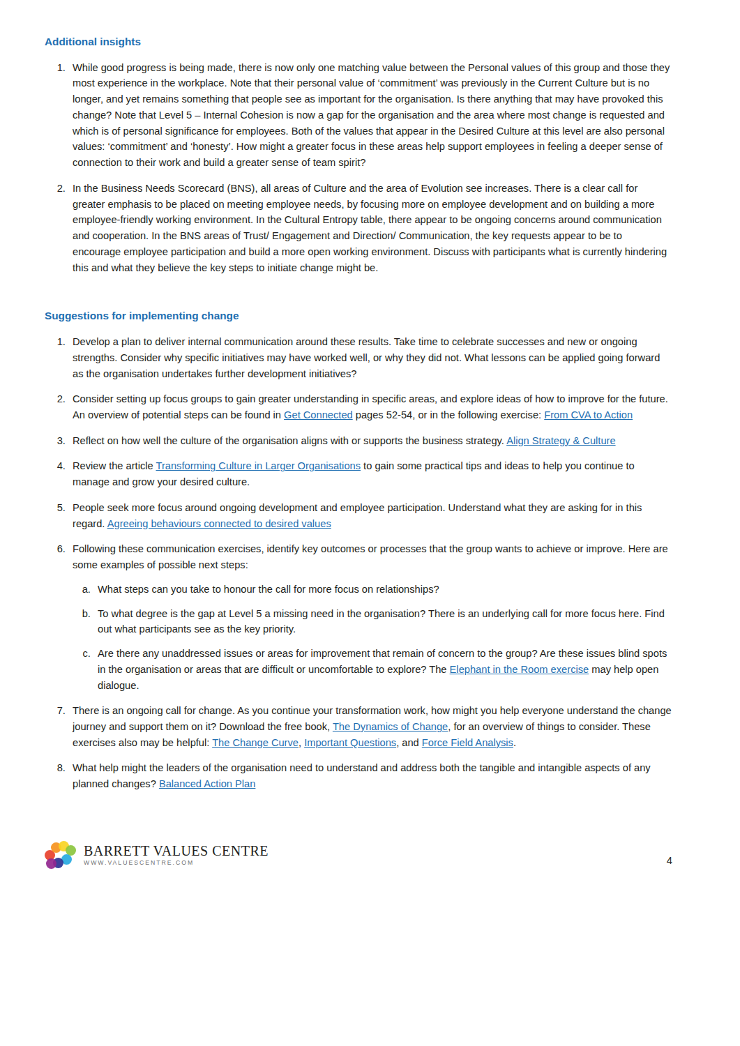Additional insights
While good progress is being made, there is now only one matching value between the Personal values of this group and those they most experience in the workplace. Note that their personal value of ‘commitment’ was previously in the Current Culture but is no longer, and yet remains something that people see as important for the organisation. Is there anything that may have provoked this change? Note that Level 5 – Internal Cohesion is now a gap for the organisation and the area where most change is requested and which is of personal significance for employees. Both of the values that appear in the Desired Culture at this level are also personal values: ‘commitment’ and ‘honesty’. How might a greater focus in these areas help support employees in feeling a deeper sense of connection to their work and build a greater sense of team spirit?
In the Business Needs Scorecard (BNS), all areas of Culture and the area of Evolution see increases. There is a clear call for greater emphasis to be placed on meeting employee needs, by focusing more on employee development and on building a more employee-friendly working environment. In the Cultural Entropy table, there appear to be ongoing concerns around communication and cooperation. In the BNS areas of Trust/ Engagement and Direction/ Communication, the key requests appear to be to encourage employee participation and build a more open working environment. Discuss with participants what is currently hindering this and what they believe the key steps to initiate change might be.
Suggestions for implementing change
Develop a plan to deliver internal communication around these results. Take time to celebrate successes and new or ongoing strengths. Consider why specific initiatives may have worked well, or why they did not. What lessons can be applied going forward as the organisation undertakes further development initiatives?
Consider setting up focus groups to gain greater understanding in specific areas, and explore ideas of how to improve for the future. An overview of potential steps can be found in Get Connected pages 52-54, or in the following exercise: From CVA to Action
Reflect on how well the culture of the organisation aligns with or supports the business strategy. Align Strategy & Culture
Review the article Transforming Culture in Larger Organisations to gain some practical tips and ideas to help you continue to manage and grow your desired culture.
People seek more focus around ongoing development and employee participation. Understand what they are asking for in this regard. Agreeing behaviours connected to desired values
Following these communication exercises, identify key outcomes or processes that the group wants to achieve or improve. Here are some examples of possible next steps:
What steps can you take to honour the call for more focus on relationships?
To what degree is the gap at Level 5 a missing need in the organisation? There is an underlying call for more focus here. Find out what participants see as the key priority.
Are there any unaddressed issues or areas for improvement that remain of concern to the group? Are these issues blind spots in the organisation or areas that are difficult or uncomfortable to explore? The Elephant in the Room exercise may help open dialogue.
There is an ongoing call for change. As you continue your transformation work, how might you help everyone understand the change journey and support them on it? Download the free book, The Dynamics of Change, for an overview of things to consider. These exercises also may be helpful: The Change Curve, Important Questions, and Force Field Analysis.
What help might the leaders of the organisation need to understand and address both the tangible and intangible aspects of any planned changes? Balanced Action Plan
BARRETT VALUES CENTRE
WWW.VALUESCENTRE.COM
4